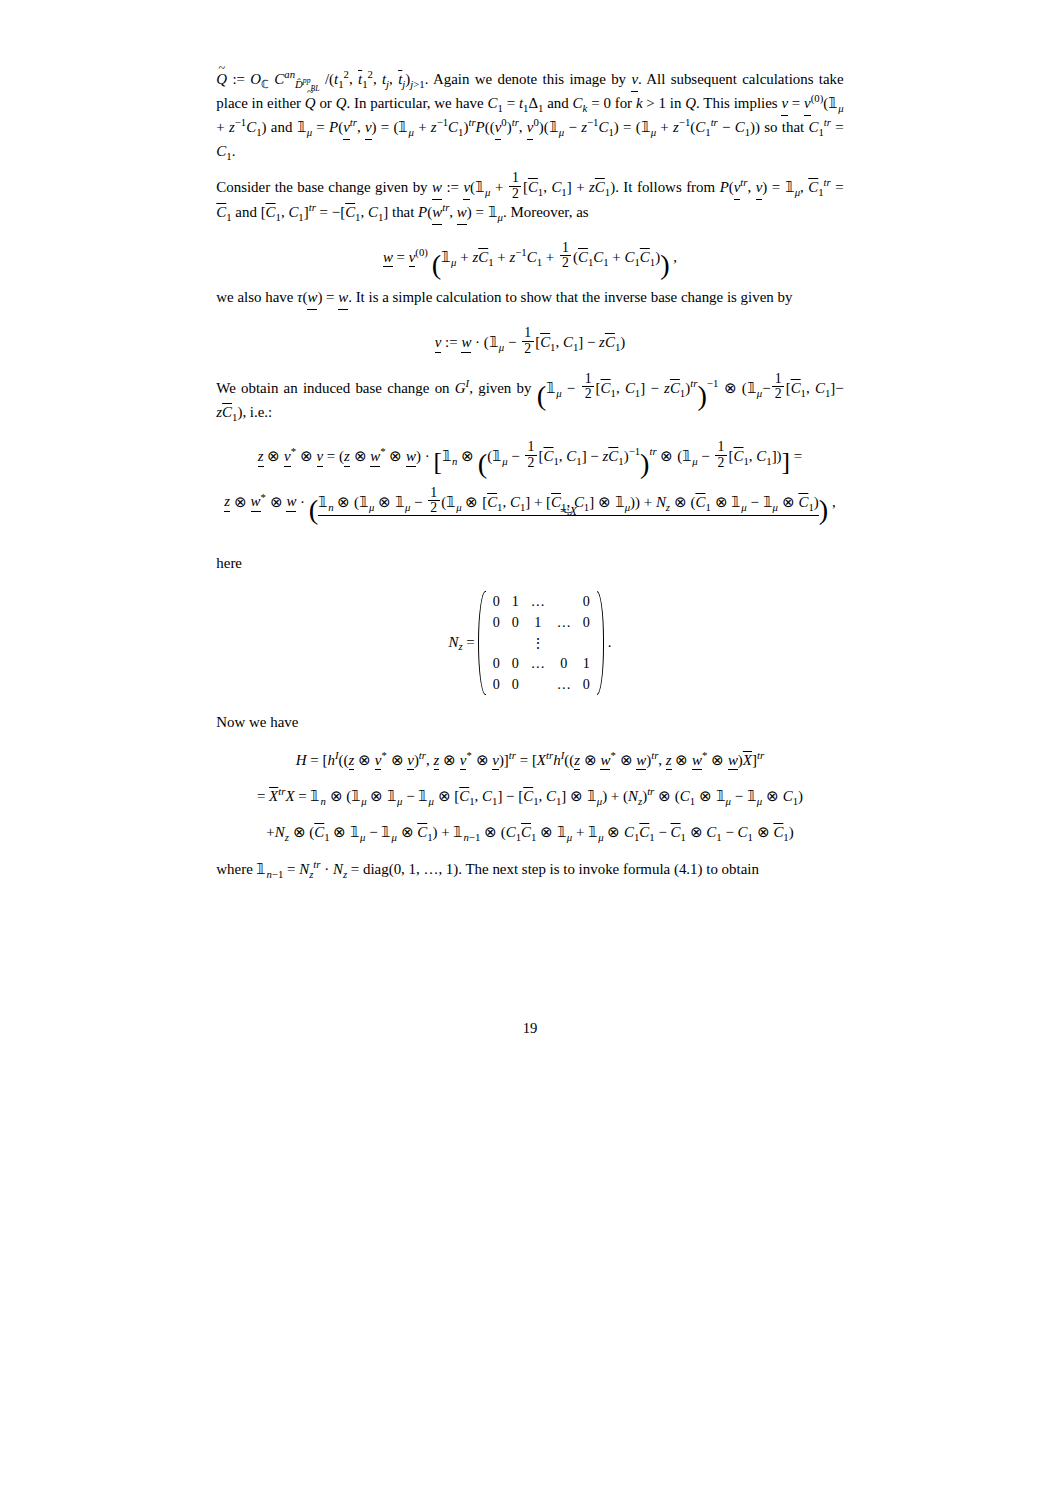~Q := Oℂ CanD̂ppBL /(t12, t12, tj, tj)j>1. Again we denote this image by v. All subsequent calculations take place in either ~Q or Q. In particular, we have C1 = t1Δ1 and Ck = 0 for k > 1 in Q. This implies v = v(0)(𝟙μ + z−1C1) and 𝟙μ = P(vtr, v) = (𝟙μ + z−1C1)trP((v0)tr, v0)(𝟙μ − z−1C1) = (𝟙μ + z−1(C1tr − C1)) so that C1tr = C1.
Consider the base change given by w := v(𝟙μ + 12[C1, C1] + zC1). It follows from P(vtr, v) = 𝟙μ, C1tr = C1 and [C1, C1]tr = −[C1, C1] that P(wtr, w) = 𝟙μ. Moreover, as
w = v(0) (𝟙μ + zC1 + z−1C1 + 12(C1C1 + C1C1)) ,
we also have τ(w) = w. It is a simple calculation to show that the inverse base change is given by
v := w · (𝟙μ − 12[C1, C1] − zC1)
We obtain an induced base change on GI, given by (𝟙μ − 12[C1, C1] − zC1)tr)−1 ⊗ (𝟙μ−12[C1, C1]− zC1), i.e.:
z ⊗ v* ⊗ v = (z ⊗ w* ⊗ w) · [𝟙n ⊗ ((𝟙μ − 12[C1, C1] − zC1)−1)tr ⊗ (𝟙μ − 12[C1, C1])] =
z ⊗ w* ⊗ w · (𝟙n ⊗ (𝟙μ ⊗ 𝟙μ − 12(𝟙μ ⊗ [C1, C1] + [C1, C1] ⊗ 𝟙μ)) + Nz ⊗ (C1 ⊗ 𝟙μ − 𝟙μ ⊗ C1)⏟=:X) ,
here
Nz =
| 0 | 1 | … | | 0 |
| 0 | 0 | 1 | … | 0 |
| | | ⋮ | | |
| 0 | 0 | … | 0 | 1 |
| 0 | 0 | | … | 0 |
.
Now we have
H = [hI((z ⊗ v* ⊗ v)tr, z ⊗ v* ⊗ v)]tr = [XtrhI((z ⊗ w* ⊗ w)tr, z ⊗ w* ⊗ w)X]tr
= XtrX = 𝟙n ⊗ (𝟙μ ⊗ 𝟙μ − 𝟙μ ⊗ [C1, C1] − [C1, C1] ⊗ 𝟙μ) + (Nz)tr ⊗ (C1 ⊗ 𝟙μ − 𝟙μ ⊗ C1)
+Nz ⊗ (C1 ⊗ 𝟙μ − 𝟙μ ⊗ C1) + 𝟙n−1 ⊗ (C1C1 ⊗ 𝟙μ + 𝟙μ ⊗ C1C1 − C1 ⊗ C1 − C1 ⊗ C1)
where 𝟙n−1 = Nztr · Nz = diag(0, 1, …, 1). The next step is to invoke formula (4.1) to obtain
19